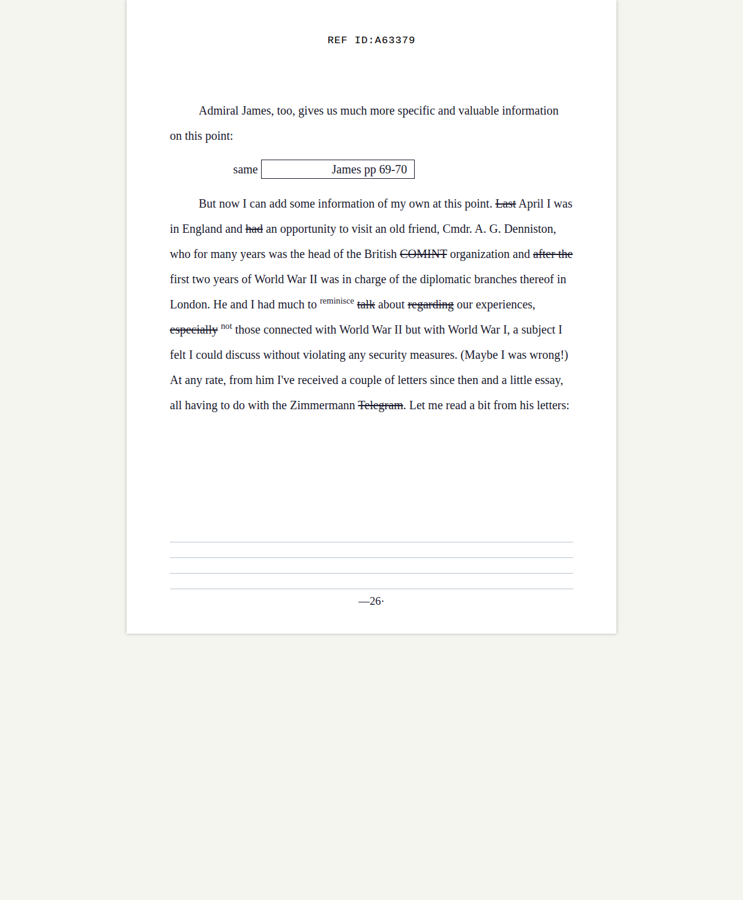REF ID:A63379
Admiral James, too, gives us much more specific and valuable information on this point:
same James pp 69-70
But now I can add some information of my own at this point. Last April I was in England and had an opportunity to visit an old friend, Cmdr. A. G. Denniston, who for many years was the head of the British COMINT organization and after the first two years of World War II was in charge of the diplomatic branches thereof in London. He and I had much to reminisce talk about regarding our experiences, especially not those connected with World War II but with World War I, a subject I felt I could discuss without violating any security measures. (Maybe I was wrong!) At any rate, from him I've received a couple of letters since then and a little essay, all having to do with the Zimmermann Telegram. Let me read a bit from his letters:
—26·